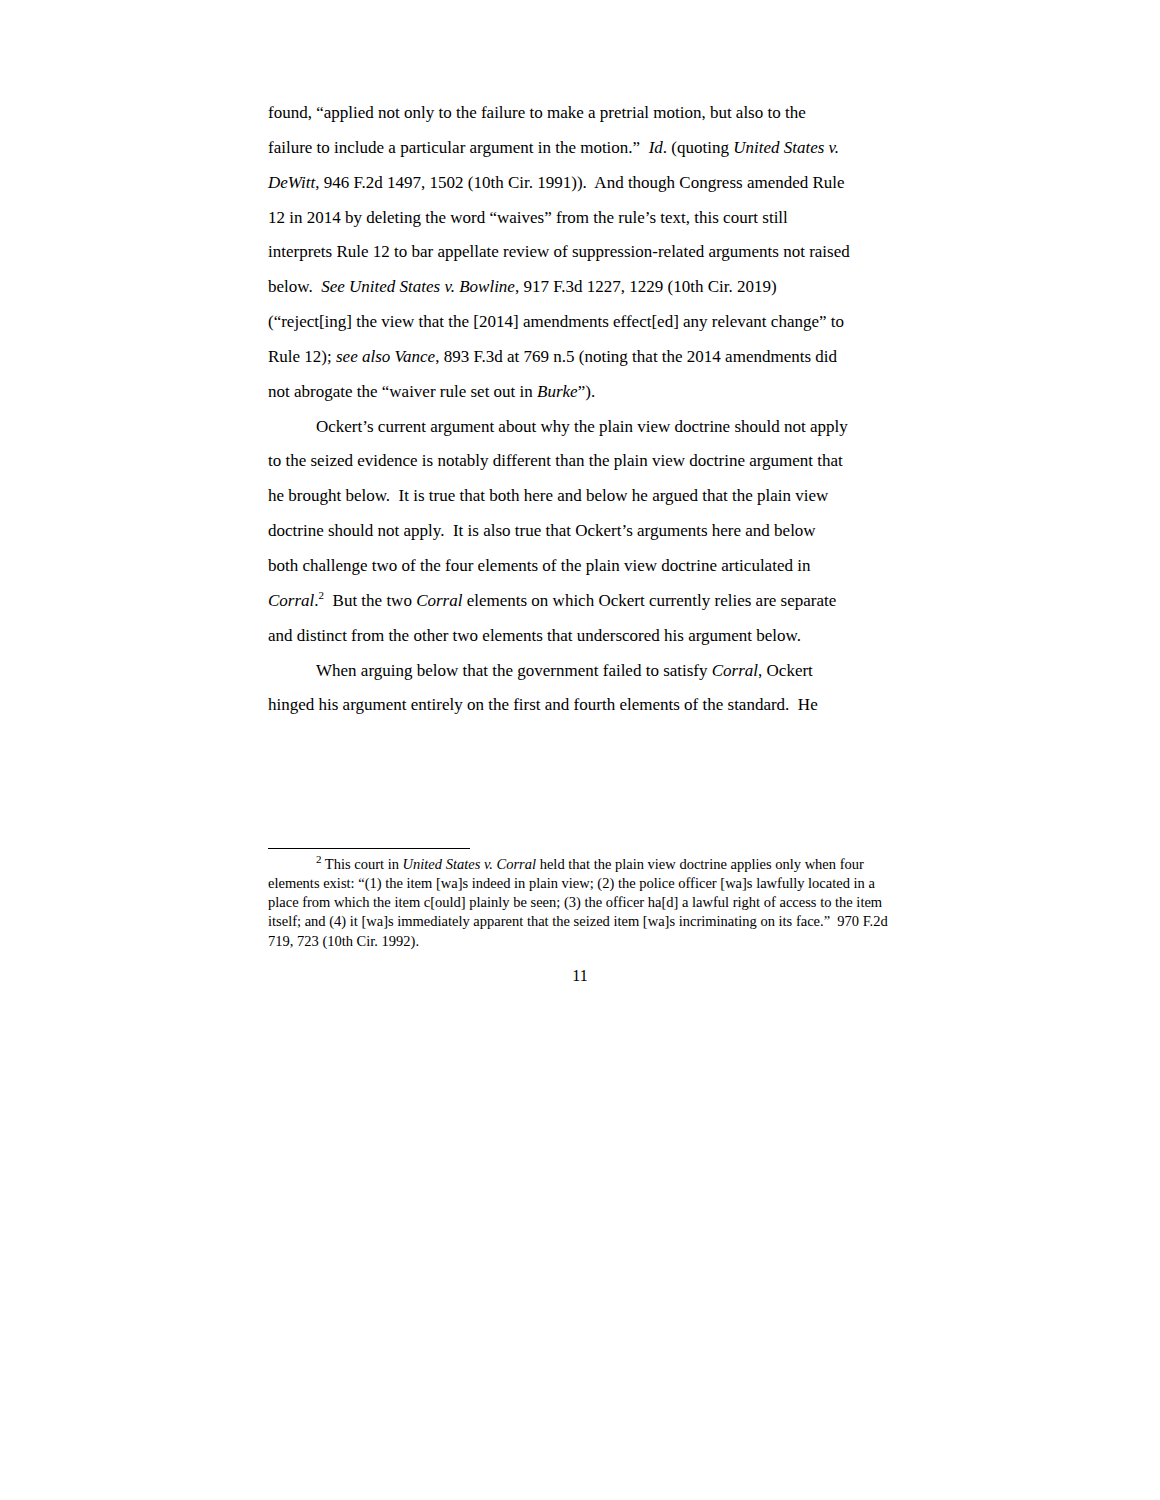found, “applied not only to the failure to make a pretrial motion, but also to the
failure to include a particular argument in the motion.” Id. (quoting United States v.
DeWitt, 946 F.2d 1497, 1502 (10th Cir. 1991)). And though Congress amended Rule
12 in 2014 by deleting the word “waives” from the rule’s text, this court still
interprets Rule 12 to bar appellate review of suppression-related arguments not raised
below. See United States v. Bowline, 917 F.3d 1227, 1229 (10th Cir. 2019)
(“reject[ing] the view that the [2014] amendments effect[ed] any relevant change” to
Rule 12); see also Vance, 893 F.3d at 769 n.5 (noting that the 2014 amendments did
not abrogate the “waiver rule set out in Burke”).
Ockert’s current argument about why the plain view doctrine should not apply
to the seized evidence is notably different than the plain view doctrine argument that
he brought below. It is true that both here and below he argued that the plain view
doctrine should not apply. It is also true that Ockert’s arguments here and below
both challenge two of the four elements of the plain view doctrine articulated in
Corral.2 But the two Corral elements on which Ockert currently relies are separate
and distinct from the other two elements that underscored his argument below.
When arguing below that the government failed to satisfy Corral, Ockert
hinged his argument entirely on the first and fourth elements of the standard. He
2 This court in United States v. Corral held that the plain view doctrine applies only when four elements exist: “(1) the item [wa]s indeed in plain view; (2) the police officer [wa]s lawfully located in a place from which the item c[ould] plainly be seen; (3) the officer ha[d] a lawful right of access to the item itself; and (4) it [wa]s immediately apparent that the seized item [wa]s incriminating on its face.” 970 F.2d 719, 723 (10th Cir. 1992).
11